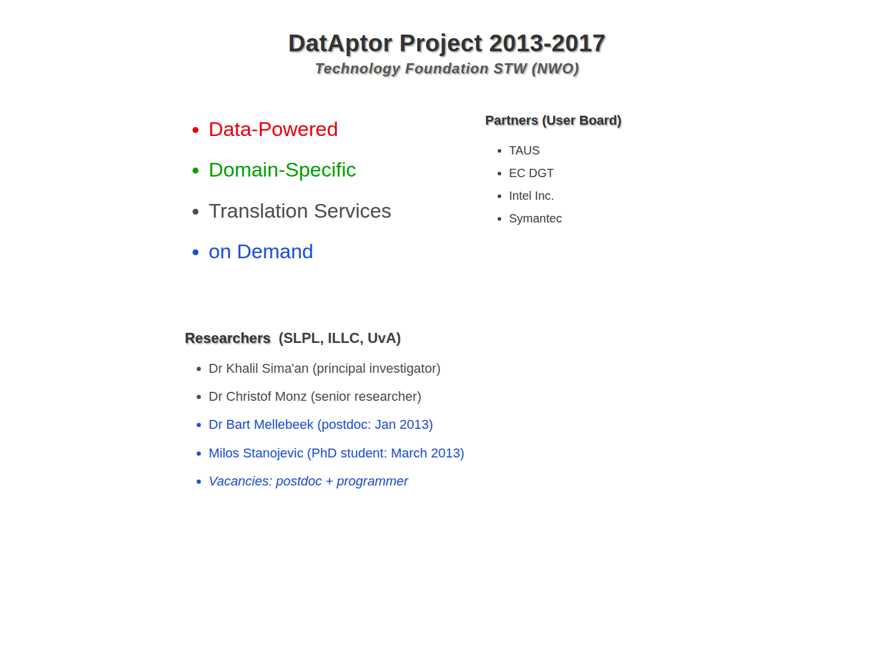DatAptor Project 2013-2017
Technology Foundation STW (NWO)
Data-Powered
Domain-Specific
Translation Services
on Demand
Partners (User Board)
TAUS
EC DGT
Intel Inc.
Symantec
Researchers (SLPL, ILLC, UvA)
Dr Khalil Sima'an (principal investigator)
Dr Christof Monz (senior researcher)
Dr Bart Mellebeek (postdoc: Jan 2013)
Milos Stanojevic (PhD student: March 2013)
Vacancies: postdoc + programmer